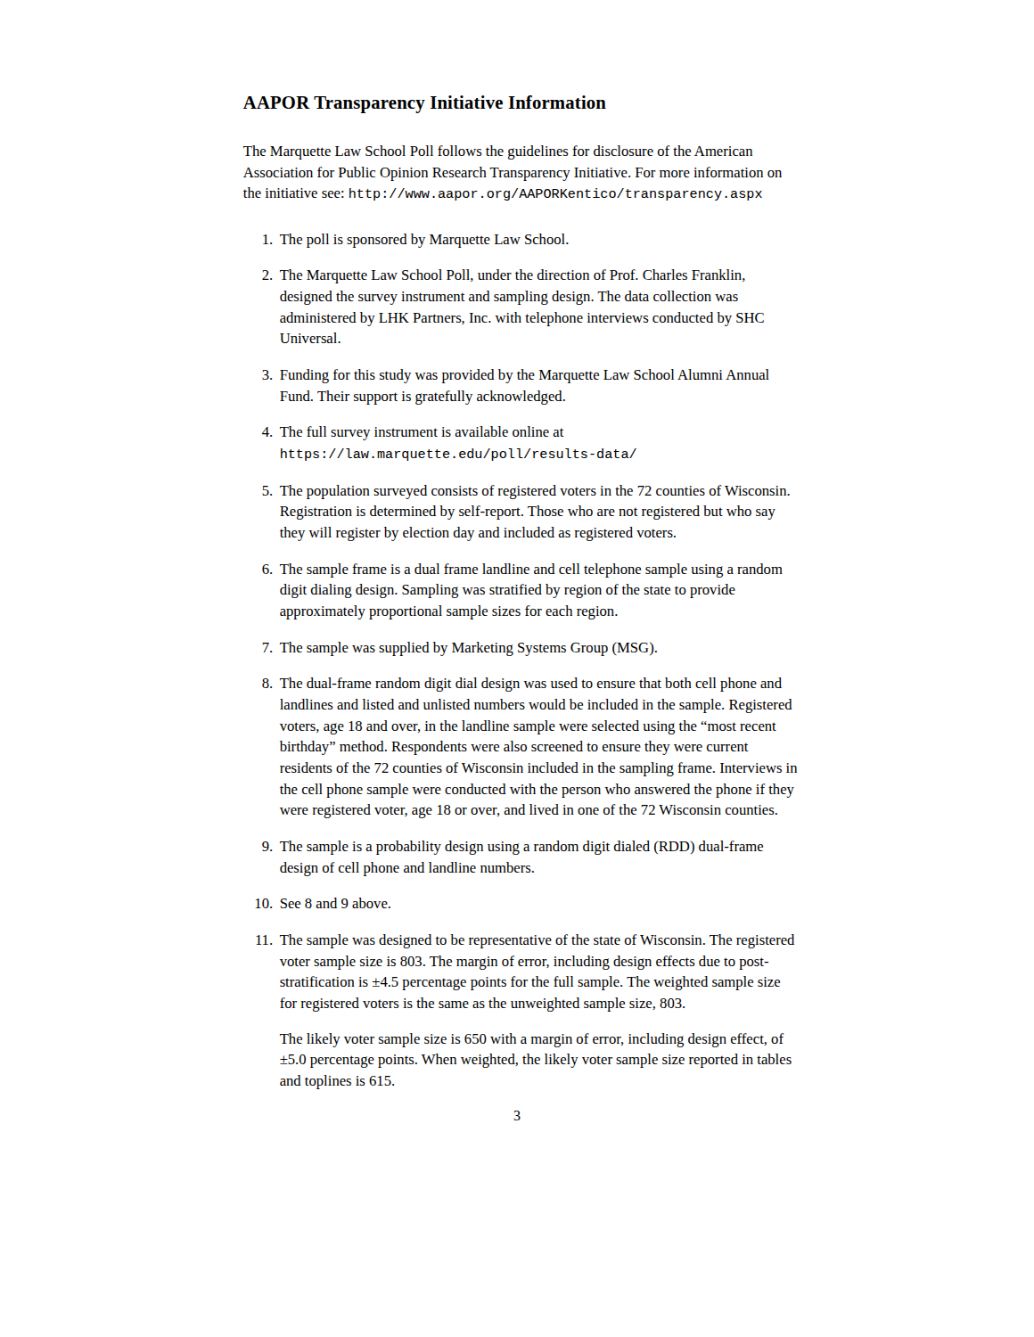AAPOR Transparency Initiative Information
The Marquette Law School Poll follows the guidelines for disclosure of the American Association for Public Opinion Research Transparency Initiative. For more information on the initiative see: http://www.aapor.org/AAPORKentico/transparency.aspx
The poll is sponsored by Marquette Law School.
The Marquette Law School Poll, under the direction of Prof. Charles Franklin, designed the survey instrument and sampling design. The data collection was administered by LHK Partners, Inc. with telephone interviews conducted by SHC Universal.
Funding for this study was provided by the Marquette Law School Alumni Annual Fund. Their support is gratefully acknowledged.
The full survey instrument is available online at
https://law.marquette.edu/poll/results-data/
The population surveyed consists of registered voters in the 72 counties of Wisconsin. Registration is determined by self-report. Those who are not registered but who say they will register by election day and included as registered voters.
The sample frame is a dual frame landline and cell telephone sample using a random digit dialing design. Sampling was stratified by region of the state to provide approximately proportional sample sizes for each region.
The sample was supplied by Marketing Systems Group (MSG).
The dual-frame random digit dial design was used to ensure that both cell phone and landlines and listed and unlisted numbers would be included in the sample. Registered voters, age 18 and over, in the landline sample were selected using the “most recent birthday” method. Respondents were also screened to ensure they were current residents of the 72 counties of Wisconsin included in the sampling frame. Interviews in the cell phone sample were conducted with the person who answered the phone if they were registered voter, age 18 or over, and lived in one of the 72 Wisconsin counties.
The sample is a probability design using a random digit dialed (RDD) dual-frame design of cell phone and landline numbers.
See 8 and 9 above.
The sample was designed to be representative of the state of Wisconsin. The registered voter sample size is 803. The margin of error, including design effects due to post-stratification is ±4.5 percentage points for the full sample. The weighted sample size for registered voters is the same as the unweighted sample size, 803.
The likely voter sample size is 650 with a margin of error, including design effect, of ±5.0 percentage points. When weighted, the likely voter sample size reported in tables and toplines is 615.
3